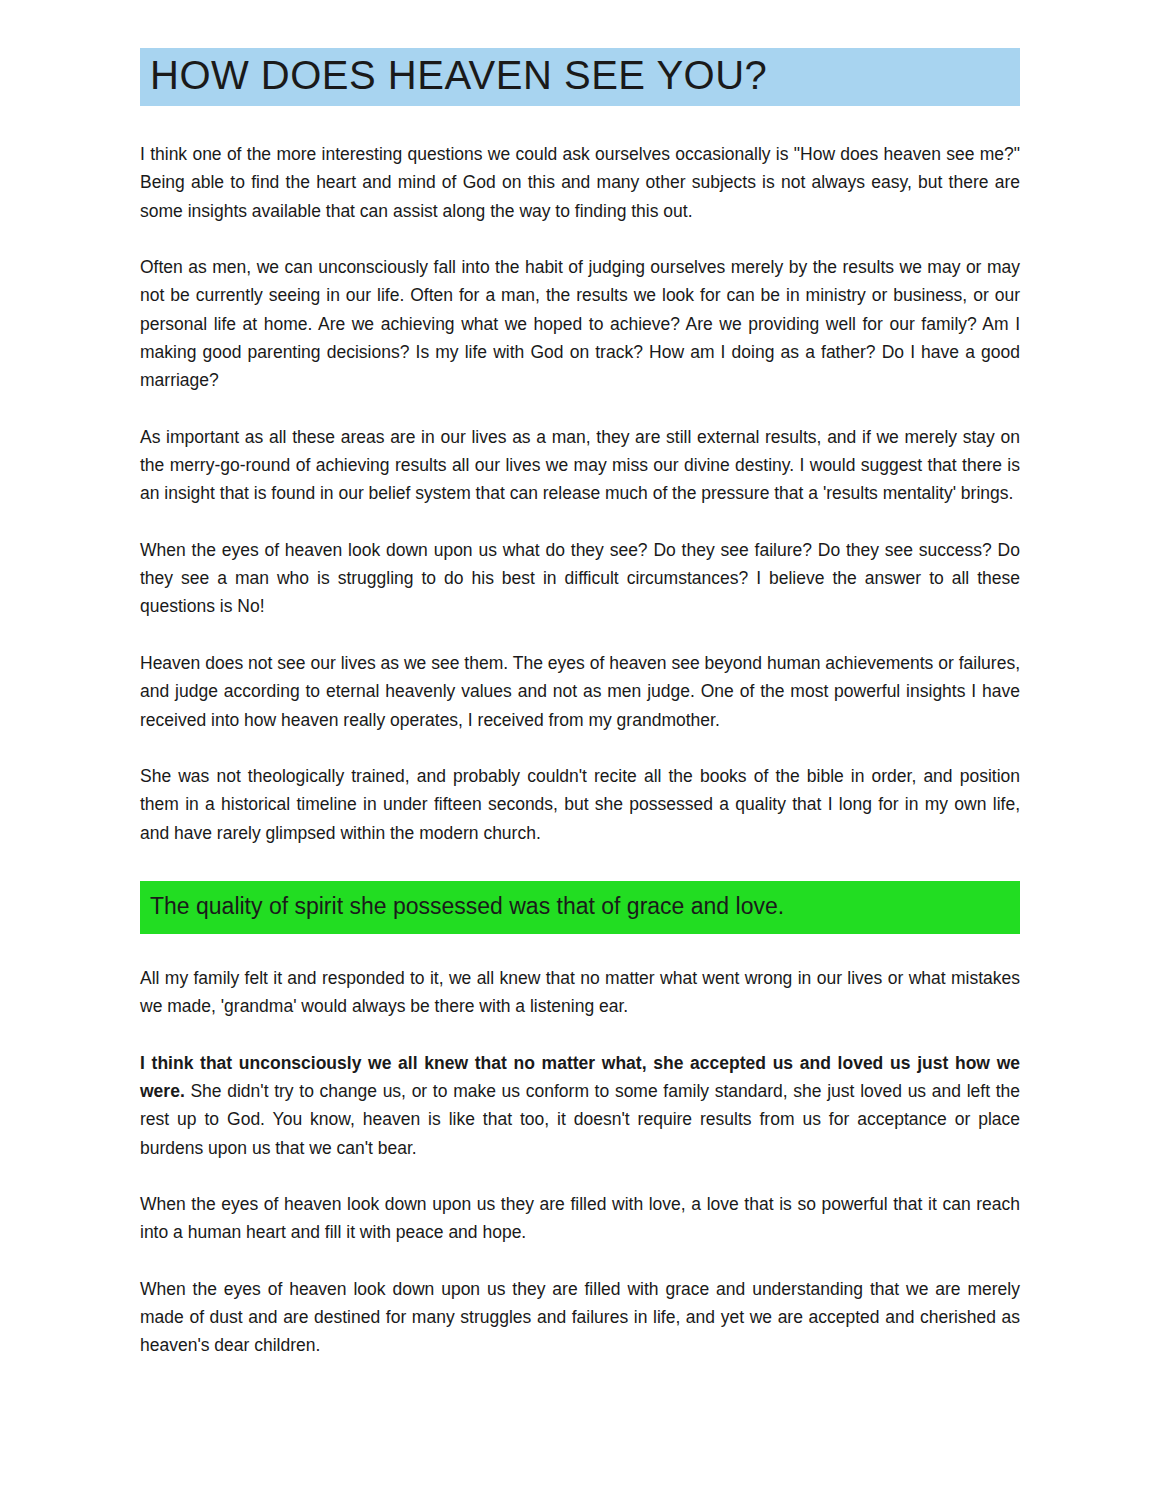HOW DOES HEAVEN SEE YOU?
I think one of the more interesting questions we could ask ourselves occasionally is "How does heaven see me?" Being able to find the heart and mind of God on this and many other subjects is not always easy, but there are some insights available that can assist along the way to finding this out.
Often as men, we can unconsciously fall into the habit of judging ourselves merely by the results we may or may not be currently seeing in our life. Often for a man, the results we look for can be in ministry or business, or our personal life at home. Are we achieving what we hoped to achieve? Are we providing well for our family? Am I making good parenting decisions? Is my life with God on track? How am I doing as a father? Do I have a good marriage?
As important as all these areas are in our lives as a man, they are still external results, and if we merely stay on the merry-go-round of achieving results all our lives we may miss our divine destiny. I would suggest that there is an insight that is found in our belief system that can release much of the pressure that a 'results mentality' brings.
When the eyes of heaven look down upon us what do they see? Do they see failure? Do they see success? Do they see a man who is struggling to do his best in difficult circumstances? I believe the answer to all these questions is No!
Heaven does not see our lives as we see them. The eyes of heaven see beyond human achievements or failures, and judge according to eternal heavenly values and not as men judge. One of the most powerful insights I have received into how heaven really operates, I received from my grandmother.
She was not theologically trained, and probably couldn't recite all the books of the bible in order, and position them in a historical timeline in under fifteen seconds, but she possessed a quality that I long for in my own life, and have rarely glimpsed within the modern church.
The quality of spirit she possessed was that of grace and love.
All my family felt it and responded to it, we all knew that no matter what went wrong in our lives or what mistakes we made, 'grandma' would always be there with a listening ear.
I think that unconsciously we all knew that no matter what, she accepted us and loved us just how we were. She didn't try to change us, or to make us conform to some family standard, she just loved us and left the rest up to God. You know, heaven is like that too, it doesn't require results from us for acceptance or place burdens upon us that we can't bear.
When the eyes of heaven look down upon us they are filled with love, a love that is so powerful that it can reach into a human heart and fill it with peace and hope.
When the eyes of heaven look down upon us they are filled with grace and understanding that we are merely made of dust and are destined for many struggles and failures in life, and yet we are accepted and cherished as heaven's dear children.